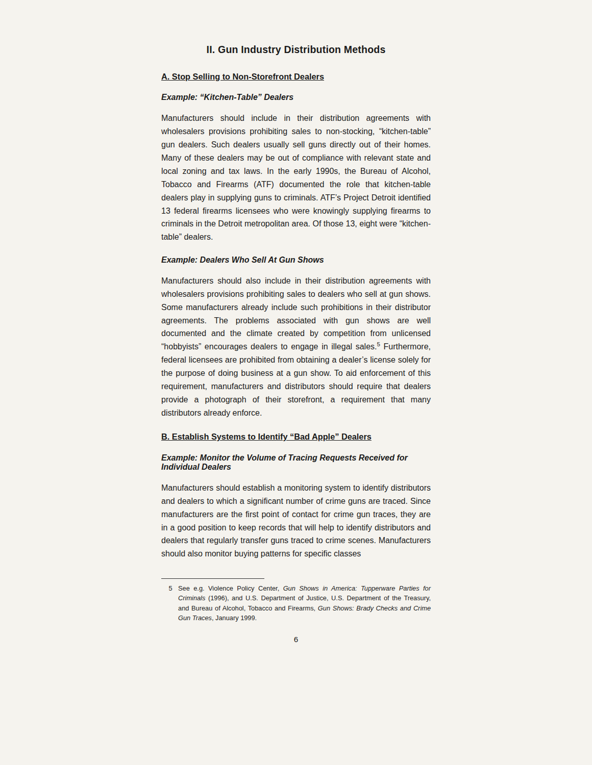II. Gun Industry Distribution Methods
A. Stop Selling to Non-Storefront Dealers
Example: “Kitchen-Table” Dealers
Manufacturers should include in their distribution agreements with wholesalers provisions prohibiting sales to non-stocking, “kitchen-table” gun dealers. Such dealers usually sell guns directly out of their homes. Many of these dealers may be out of compliance with relevant state and local zoning and tax laws. In the early 1990s, the Bureau of Alcohol, Tobacco and Firearms (ATF) documented the role that kitchen-table dealers play in supplying guns to criminals. ATF’s Project Detroit identified 13 federal firearms licensees who were knowingly supplying firearms to criminals in the Detroit metropolitan area. Of those 13, eight were “kitchen-table” dealers.
Example: Dealers Who Sell At Gun Shows
Manufacturers should also include in their distribution agreements with wholesalers provisions prohibiting sales to dealers who sell at gun shows. Some manufacturers already include such prohibitions in their distributor agreements. The problems associated with gun shows are well documented and the climate created by competition from unlicensed “hobbyists” encourages dealers to engage in illegal sales.5 Furthermore, federal licensees are prohibited from obtaining a dealer’s license solely for the purpose of doing business at a gun show. To aid enforcement of this requirement, manufacturers and distributors should require that dealers provide a photograph of their storefront, a requirement that many distributors already enforce.
B. Establish Systems to Identify “Bad Apple” Dealers
Example: Monitor the Volume of Tracing Requests Received for Individual Dealers
Manufacturers should establish a monitoring system to identify distributors and dealers to which a significant number of crime guns are traced. Since manufacturers are the first point of contact for crime gun traces, they are in a good position to keep records that will help to identify distributors and dealers that regularly transfer guns traced to crime scenes. Manufacturers should also monitor buying patterns for specific classes
5 See e.g. Violence Policy Center, Gun Shows in America: Tupperware Parties for Criminals (1996), and U.S. Department of Justice, U.S. Department of the Treasury, and Bureau of Alcohol, Tobacco and Firearms, Gun Shows: Brady Checks and Crime Gun Traces, January 1999.
6